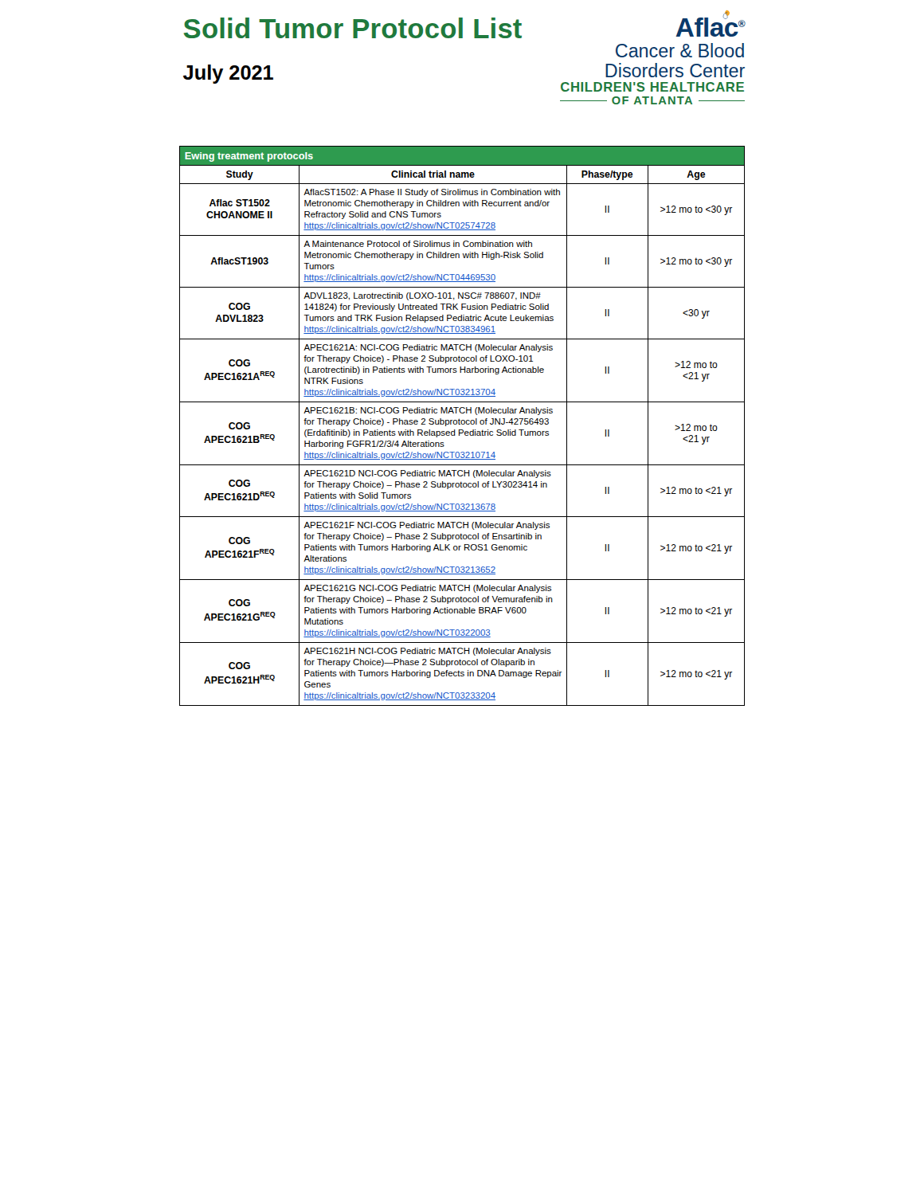Solid Tumor Protocol List
July 2021
Aflac®
Cancer & Blood
Disorders Center
CHILDREN'S HEALTHCARE
OF ATLANTA
| Ewing treatment protocols |
| Study | Clinical trial name | Phase/type | Age |
| Aflac ST1502 CHOANOME II | AflacST1502: A Phase II Study of Sirolimus in Combination with Metronomic Chemotherapy in Children with Recurrent and/or Refractory Solid and CNS Tumors https://clinicaltrials.gov/ct2/show/NCT02574728 | II | >12 mo to <30 yr |
| AflacST1903 | A Maintenance Protocol of Sirolimus in Combination with Metronomic Chemotherapy in Children with High-Risk Solid Tumors https://clinicaltrials.gov/ct2/show/NCT04469530 | II | >12 mo to <30 yr |
| COG ADVL1823 | ADVL1823, Larotrectinib (LOXO-101, NSC# 788607, IND# 141824) for Previously Untreated TRK Fusion Pediatric Solid Tumors and TRK Fusion Relapsed Pediatric Acute Leukemias https://clinicaltrials.gov/ct2/show/NCT03834961 | II | <30 yr |
| COG APEC1621A REQ | APEC1621A: NCI-COG Pediatric MATCH (Molecular Analysis for Therapy Choice) - Phase 2 Subprotocol of LOXO-101 (Larotrectinib) in Patients with Tumors Harboring Actionable NTRK Fusions https://clinicaltrials.gov/ct2/show/NCT03213704 | II | >12 mo to <21 yr |
| COG APEC1621B REQ | APEC1621B: NCI-COG Pediatric MATCH (Molecular Analysis for Therapy Choice) - Phase 2 Subprotocol of JNJ-42756493 (Erdafitinib) in Patients with Relapsed Pediatric Solid Tumors Harboring FGFR1/2/3/4 Alterations https://clinicaltrials.gov/ct2/show/NCT03210714 | II | >12 mo to <21 yr |
| COG APEC1621D REQ | APEC1621D NCI-COG Pediatric MATCH (Molecular Analysis for Therapy Choice) – Phase 2 Subprotocol of LY3023414 in Patients with Solid Tumors https://clinicaltrials.gov/ct2/show/NCT03213678 | II | >12 mo to <21 yr |
| COG APEC1621F REQ | APEC1621F NCI-COG Pediatric MATCH (Molecular Analysis for Therapy Choice) – Phase 2 Subprotocol of Ensartinib in Patients with Tumors Harboring ALK or ROS1 Genomic Alterations https://clinicaltrials.gov/ct2/show/NCT03213652 | II | >12 mo to <21 yr |
| COG APEC1621G REQ | APEC1621G NCI-COG Pediatric MATCH (Molecular Analysis for Therapy Choice) – Phase 2 Subprotocol of Vemurafenib in Patients with Tumors Harboring Actionable BRAF V600 Mutations https://clinicaltrials.gov/ct2/show/NCT0322003 | II | >12 mo to <21 yr |
| COG APEC1621H REQ | APEC1621H NCI-COG Pediatric MATCH (Molecular Analysis for Therapy Choice)—Phase 2 Subprotocol of Olaparib in Patients with Tumors Harboring Defects in DNA Damage Repair Genes https://clinicaltrials.gov/ct2/show/NCT03233204 | II | >12 mo to <21 yr |